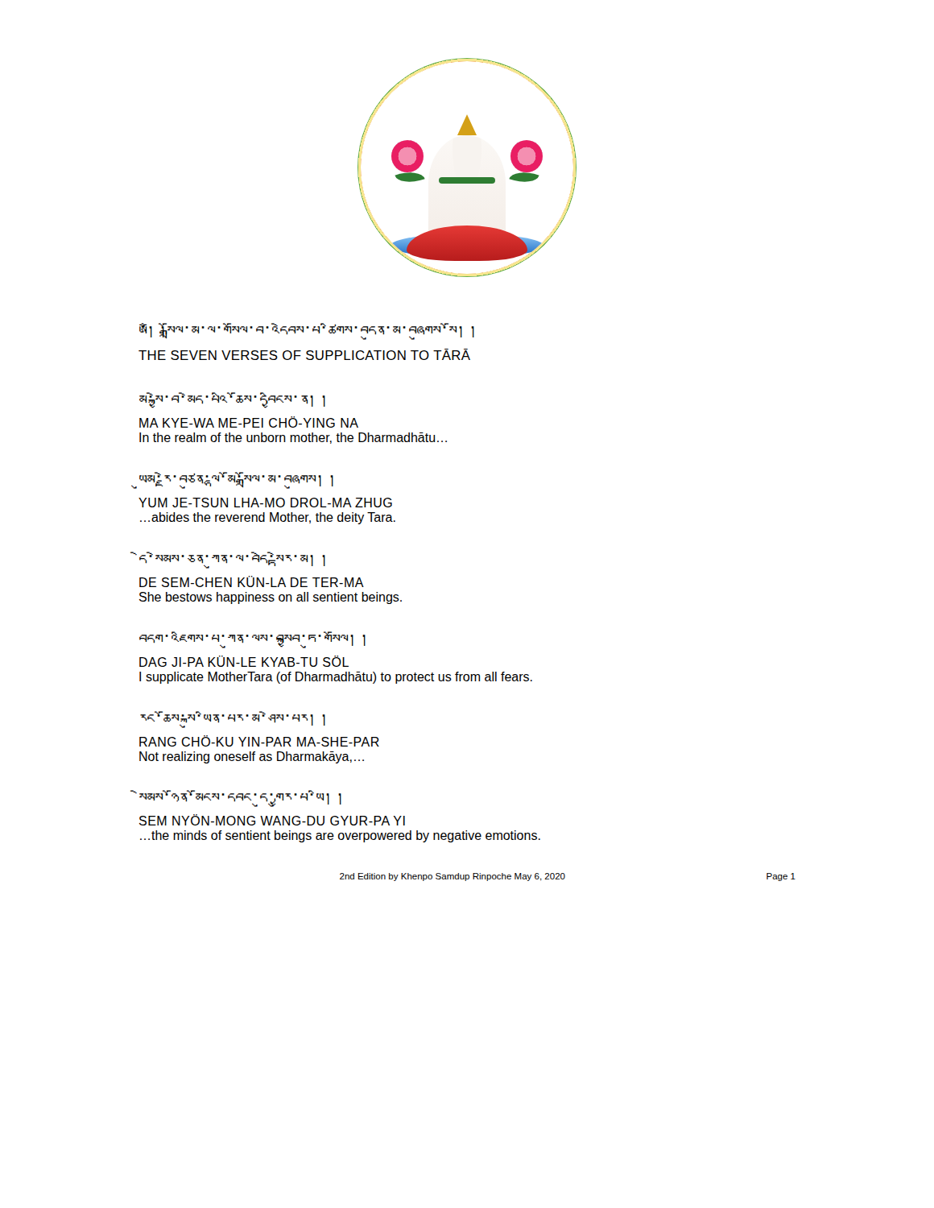ༀ། །སྒྲོལ་མ་ལ་གསོལ་བ་འདེབས་པ་ཚིགས་བདུན་མ་བཞུགས་སོ། །
The Seven Verses of Supplication to Tārā
མ་སྐྱེ་བ་མེད་པའི་ཆོས་དབྱིངས་ན། །
MA KYE-WA ME-PEI CHÖ-YING NA
In the realm of the unborn mother, the Dharmadhātu…
ཡུམ་རྗེ་བཙུན་ལྷ་མོ་སྒྲོལ་མ་བཞུགས། །
YUM JE-TSUN LHA-MO DROL-MA ZHUG
…abides the reverend Mother, the deity Tara.
དེ་སེམས་ཅན་ཀུན་ལ་བདེ་སྟེར་མ། །
DE SEM-CHEN KÜN-LA DE TER-MA
She bestows happiness on all sentient beings.
བདག་འཇིགས་པ་ཀུན་ལས་བསྐྱབ་ཏུ་གསོལ། །
DAG JI-PA KÜN-LE KYAB-TU SÖL
I supplicate MotherTara (of Dharmadhātu) to protect us from all fears.
རང་ཆོས་སྐུ་ཡིན་པར་མ་ཤེས་པར། །
RANG CHÖ-KU YIN-PAR MA-SHE-PAR
Not realizing oneself as Dharmakāya,…
སེམས་ཉོན་མོངས་དབང་དུ་གྱུར་པ་ཡི། །
SEM NYÖN-MONG WANG-DU GYUR-PA YI
…the minds of sentient beings are overpowered by negative emotions.
2nd Edition by Khenpo Samdup Rinpoche May 6, 2020 Page 1